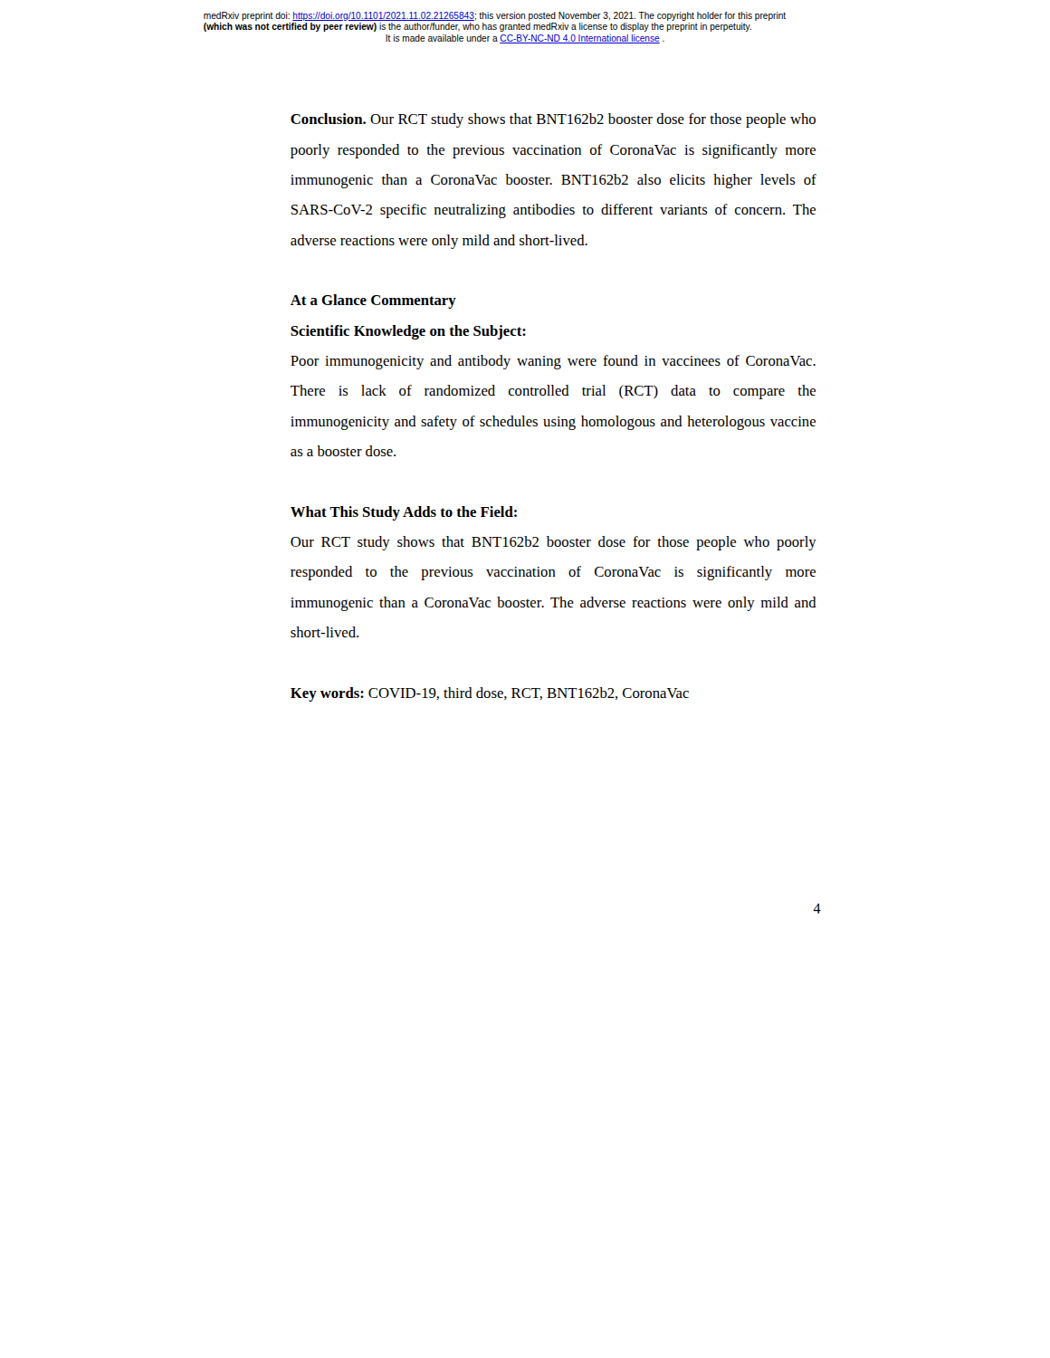medRxiv preprint doi: https://doi.org/10.1101/2021.11.02.21265843; this version posted November 3, 2021. The copyright holder for this preprint
(which was not certified by peer review) is the author/funder, who has granted medRxiv a license to display the preprint in perpetuity.
It is made available under a CC-BY-NC-ND 4.0 International license .
Conclusion. Our RCT study shows that BNT162b2 booster dose for those people who poorly responded to the previous vaccination of CoronaVac is significantly more immunogenic than a CoronaVac booster. BNT162b2 also elicits higher levels of SARS-CoV-2 specific neutralizing antibodies to different variants of concern. The adverse reactions were only mild and short-lived.
At a Glance Commentary
Scientific Knowledge on the Subject:
Poor immunogenicity and antibody waning were found in vaccinees of CoronaVac. There is lack of randomized controlled trial (RCT) data to compare the immunogenicity and safety of schedules using homologous and heterologous vaccine as a booster dose.
What This Study Adds to the Field:
Our RCT study shows that BNT162b2 booster dose for those people who poorly responded to the previous vaccination of CoronaVac is significantly more immunogenic than a CoronaVac booster. The adverse reactions were only mild and short-lived.
Key words: COVID-19, third dose, RCT, BNT162b2, CoronaVac
4